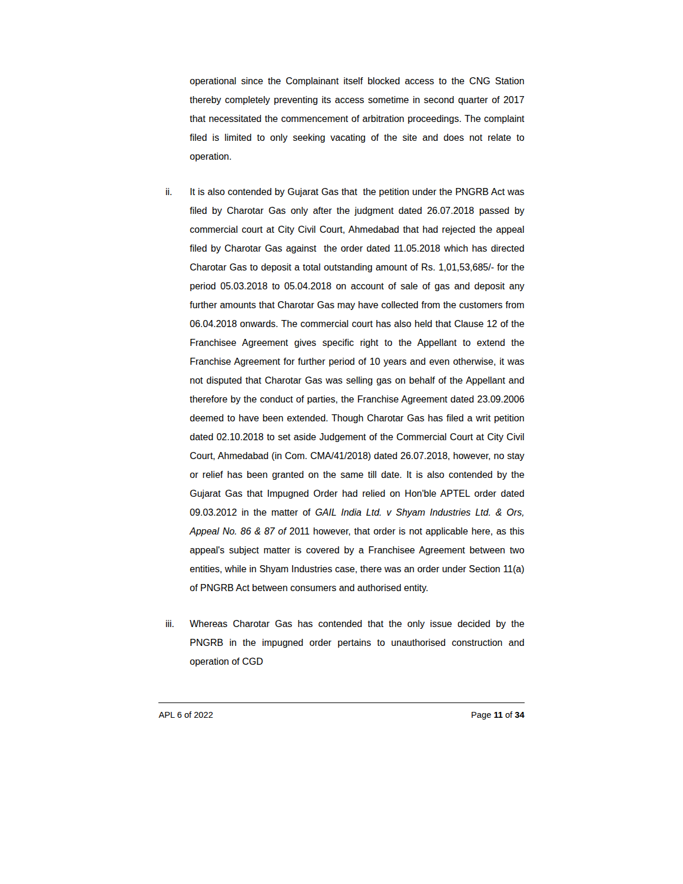operational since the Complainant itself blocked access to the CNG Station thereby completely preventing its access sometime in second quarter of 2017 that necessitated the commencement of arbitration proceedings. The complaint filed is limited to only seeking vacating of the site and does not relate to operation.
ii. It is also contended by Gujarat Gas that the petition under the PNGRB Act was filed by Charotar Gas only after the judgment dated 26.07.2018 passed by commercial court at City Civil Court, Ahmedabad that had rejected the appeal filed by Charotar Gas against the order dated 11.05.2018 which has directed Charotar Gas to deposit a total outstanding amount of Rs. 1,01,53,685/- for the period 05.03.2018 to 05.04.2018 on account of sale of gas and deposit any further amounts that Charotar Gas may have collected from the customers from 06.04.2018 onwards. The commercial court has also held that Clause 12 of the Franchisee Agreement gives specific right to the Appellant to extend the Franchise Agreement for further period of 10 years and even otherwise, it was not disputed that Charotar Gas was selling gas on behalf of the Appellant and therefore by the conduct of parties, the Franchise Agreement dated 23.09.2006 deemed to have been extended. Though Charotar Gas has filed a writ petition dated 02.10.2018 to set aside Judgement of the Commercial Court at City Civil Court, Ahmedabad (in Com. CMA/41/2018) dated 26.07.2018, however, no stay or relief has been granted on the same till date. It is also contended by the Gujarat Gas that Impugned Order had relied on Hon'ble APTEL order dated 09.03.2012 in the matter of GAIL India Ltd. v Shyam Industries Ltd. & Ors, Appeal No. 86 & 87 of 2011 however, that order is not applicable here, as this appeal's subject matter is covered by a Franchisee Agreement between two entities, while in Shyam Industries case, there was an order under Section 11(a) of PNGRB Act between consumers and authorised entity.
iii. Whereas Charotar Gas has contended that the only issue decided by the PNGRB in the impugned order pertains to unauthorised construction and operation of CGD
APL 6 of 2022 Page 11 of 34